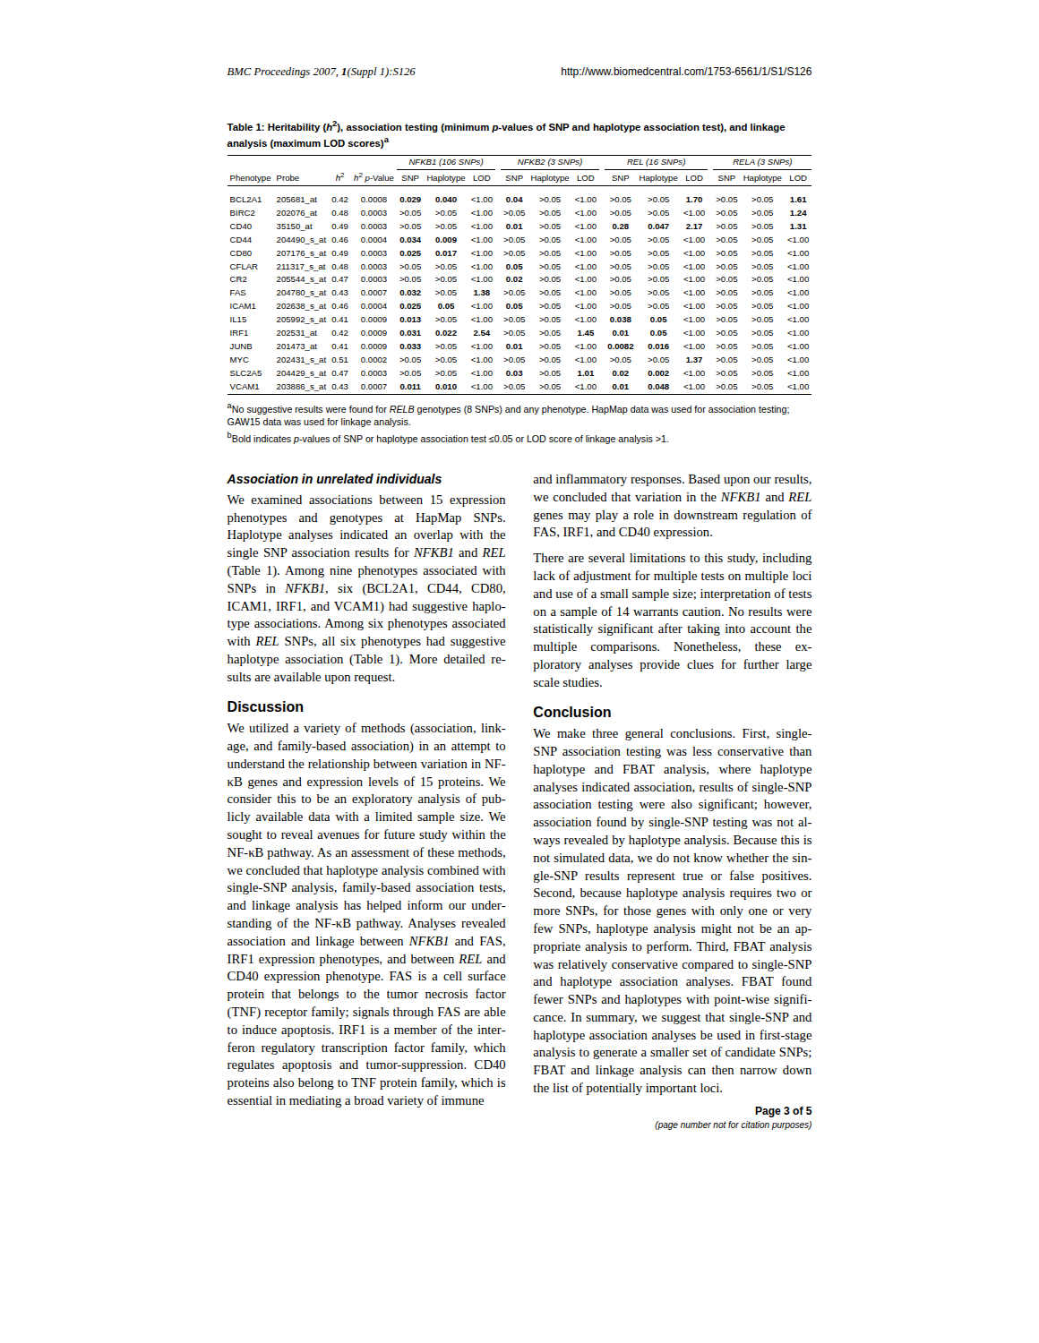BMC Proceedings 2007, 1(Suppl 1):S126
http://www.biomedcentral.com/1753-6561/1/S1/S126
Table 1: Heritability (h2), association testing (minimum p-values of SNP and haplotype association test), and linkage analysis (maximum LOD scores)a
| | NFKB1 (106 SNPs) | | NFKB2 (3 SNPs) | | REL (16 SNPs) | | RELA (3 SNPs) |
| --- | --- | --- | --- | --- | --- | --- | --- |
| Phenotype | Probe | h 2 | h 2 p -Value | SNP | Haplotype | LOD | | SNP | Haplotype | LOD | | SNP | Haplotype | LOD | | SNP | Haplotype | LOD |
| BCL2A1 | 205681_at | 0.42 | 0.0008 | 0.029 | 0.040 | <1.00 | | 0.04 | >0.05 | <1.00 | | >0.05 | >0.05 | 1.70 | | >0.05 | >0.05 | 1.61 |
| BIRC2 | 202076_at | 0.48 | 0.0003 | >0.05 | >0.05 | <1.00 | | >0.05 | >0.05 | <1.00 | | >0.05 | >0.05 | <1.00 | | >0.05 | >0.05 | 1.24 |
| CD40 | 35150_at | 0.49 | 0.0003 | >0.05 | >0.05 | <1.00 | | 0.01 | >0.05 | <1.00 | | 0.28 | 0.047 | 2.17 | | >0.05 | >0.05 | 1.31 |
| CD44 | 204490_s_at | 0.46 | 0.0004 | 0.034 | 0.009 | <1.00 | | >0.05 | >0.05 | <1.00 | | >0.05 | >0.05 | <1.00 | | >0.05 | >0.05 | <1.00 |
| CD80 | 207176_s_at | 0.49 | 0.0003 | 0.025 | 0.017 | <1.00 | | >0.05 | >0.05 | <1.00 | | >0.05 | >0.05 | <1.00 | | >0.05 | >0.05 | <1.00 |
| CFLAR | 211317_s_at | 0.48 | 0.0003 | >0.05 | >0.05 | <1.00 | | 0.05 | >0.05 | <1.00 | | >0.05 | >0.05 | <1.00 | | >0.05 | >0.05 | <1.00 |
| CR2 | 205544_s_at | 0.47 | 0.0003 | >0.05 | >0.05 | <1.00 | | 0.02 | >0.05 | <1.00 | | >0.05 | >0.05 | <1.00 | | >0.05 | >0.05 | <1.00 |
| FAS | 204780_s_at | 0.43 | 0.0007 | 0.032 | >0.05 | 1.38 | | >0.05 | >0.05 | <1.00 | | >0.05 | >0.05 | <1.00 | | >0.05 | >0.05 | <1.00 |
| ICAM1 | 202638_s_at | 0.46 | 0.0004 | 0.025 | 0.05 | <1.00 | | 0.05 | >0.05 | <1.00 | | >0.05 | >0.05 | <1.00 | | >0.05 | >0.05 | <1.00 |
| IL15 | 205992_s_at | 0.41 | 0.0009 | 0.013 | >0.05 | <1.00 | | >0.05 | >0.05 | <1.00 | | 0.038 | 0.05 | <1.00 | | >0.05 | >0.05 | <1.00 |
| IRF1 | 202531_at | 0.42 | 0.0009 | 0.031 | 0.022 | 2.54 | | >0.05 | >0.05 | 1.45 | | 0.01 | 0.05 | <1.00 | | >0.05 | >0.05 | <1.00 |
| JUNB | 201473_at | 0.41 | 0.0009 | 0.033 | >0.05 | <1.00 | | 0.01 | >0.05 | <1.00 | | 0.0082 | 0.016 | <1.00 | | >0.05 | >0.05 | <1.00 |
| MYC | 202431_s_at | 0.51 | 0.0002 | >0.05 | >0.05 | <1.00 | | >0.05 | >0.05 | <1.00 | | >0.05 | >0.05 | 1.37 | | >0.05 | >0.05 | <1.00 |
| SLC2A5 | 204429_s_at | 0.47 | 0.0003 | >0.05 | >0.05 | <1.00 | | 0.03 | >0.05 | 1.01 | | 0.02 | 0.002 | <1.00 | | >0.05 | >0.05 | <1.00 |
| VCAM1 | 203886_s_at | 0.43 | 0.0007 | 0.011 | 0.010 | <1.00 | | >0.05 | >0.05 | <1.00 | | 0.01 | 0.048 | <1.00 | | >0.05 | >0.05 | <1.00 |
aNo suggestive results were found for RELB genotypes (8 SNPs) and any phenotype. HapMap data was used for association testing; GAW15 data was used for linkage analysis.
bBold indicates p-values of SNP or haplotype association test ≤0.05 or LOD score of linkage analysis >1.
Association in unrelated individuals
We examined associations between 15 expression phenotypes and genotypes at HapMap SNPs. Haplotype analyses indicated an overlap with the single SNP association results for NFKB1 and REL (Table 1). Among nine phenotypes associated with SNPs in NFKB1, six (BCL2A1, CD44, CD80, ICAM1, IRF1, and VCAM1) had suggestive haplotype associations. Among six phenotypes associated with REL SNPs, all six phenotypes had suggestive haplotype association (Table 1). More detailed results are available upon request.
Discussion
We utilized a variety of methods (association, linkage, and family-based association) in an attempt to understand the relationship between variation in NF-κB genes and expression levels of 15 proteins. We consider this to be an exploratory analysis of publicly available data with a limited sample size. We sought to reveal avenues for future study within the NF-κB pathway. As an assessment of these methods, we concluded that haplotype analysis combined with single-SNP analysis, family-based association tests, and linkage analysis has helped inform our understanding of the NF-κB pathway. Analyses revealed association and linkage between NFKB1 and FAS, IRF1 expression phenotypes, and between REL and CD40 expression phenotype. FAS is a cell surface protein that belongs to the tumor necrosis factor (TNF) receptor family; signals through FAS are able to induce apoptosis. IRF1 is a member of the interferon regulatory transcription factor family, which regulates apoptosis and tumor-suppression. CD40 proteins also belong to TNF protein family, which is essential in mediating a broad variety of immune
and inflammatory responses. Based upon our results, we concluded that variation in the NFKB1 and REL genes may play a role in downstream regulation of FAS, IRF1, and CD40 expression.
There are several limitations to this study, including lack of adjustment for multiple tests on multiple loci and use of a small sample size; interpretation of tests on a sample of 14 warrants caution. No results were statistically significant after taking into account the multiple comparisons. Nonetheless, these exploratory analyses provide clues for further large scale studies.
Conclusion
We make three general conclusions. First, single-SNP association testing was less conservative than haplotype and FBAT analysis, where haplotype analyses indicated association, results of single-SNP association testing were also significant; however, association found by single-SNP testing was not always revealed by haplotype analysis. Because this is not simulated data, we do not know whether the single-SNP results represent true or false positives. Second, because haplotype analysis requires two or more SNPs, for those genes with only one or very few SNPs, haplotype analysis might not be an appropriate analysis to perform. Third, FBAT analysis was relatively conservative compared to single-SNP and haplotype association analyses. FBAT found fewer SNPs and haplotypes with point-wise significance. In summary, we suggest that single-SNP and haplotype association analyses be used in first-stage analysis to generate a smaller set of candidate SNPs; FBAT and linkage analysis can then narrow down the list of potentially important loci.
Page 3 of 5
(page number not for citation purposes)